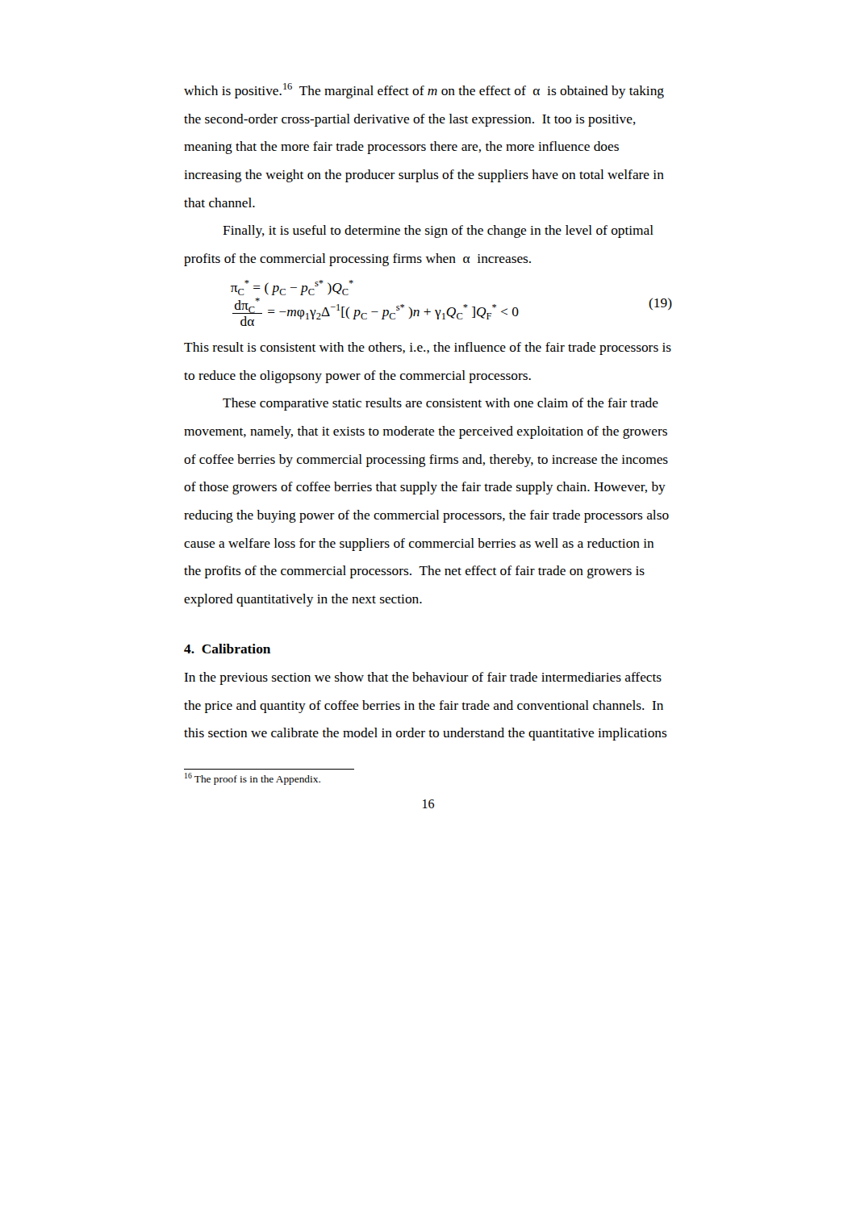which is positive.16 The marginal effect of m on the effect of α is obtained by taking the second-order cross-partial derivative of the last expression. It too is positive, meaning that the more fair trade processors there are, the more influence does increasing the weight on the producer surplus of the suppliers have on total welfare in that channel.
Finally, it is useful to determine the sign of the change in the level of optimal profits of the commercial processing firms when α increases.
πC* = ( pC − pCs* )QC*
dπC*dα = −mφ1γ2Δ−1[( pC − pCs* )n + γ1QC* ]QF* < 0 (19)
This result is consistent with the others, i.e., the influence of the fair trade processors is to reduce the oligopsony power of the commercial processors.
These comparative static results are consistent with one claim of the fair trade movement, namely, that it exists to moderate the perceived exploitation of the growers of coffee berries by commercial processing firms and, thereby, to increase the incomes of those growers of coffee berries that supply the fair trade supply chain. However, by reducing the buying power of the commercial processors, the fair trade processors also cause a welfare loss for the suppliers of commercial berries as well as a reduction in the profits of the commercial processors. The net effect of fair trade on growers is explored quantitatively in the next section.
4. Calibration
In the previous section we show that the behaviour of fair trade intermediaries affects the price and quantity of coffee berries in the fair trade and conventional channels. In this section we calibrate the model in order to understand the quantitative implications
16 The proof is in the Appendix.
16